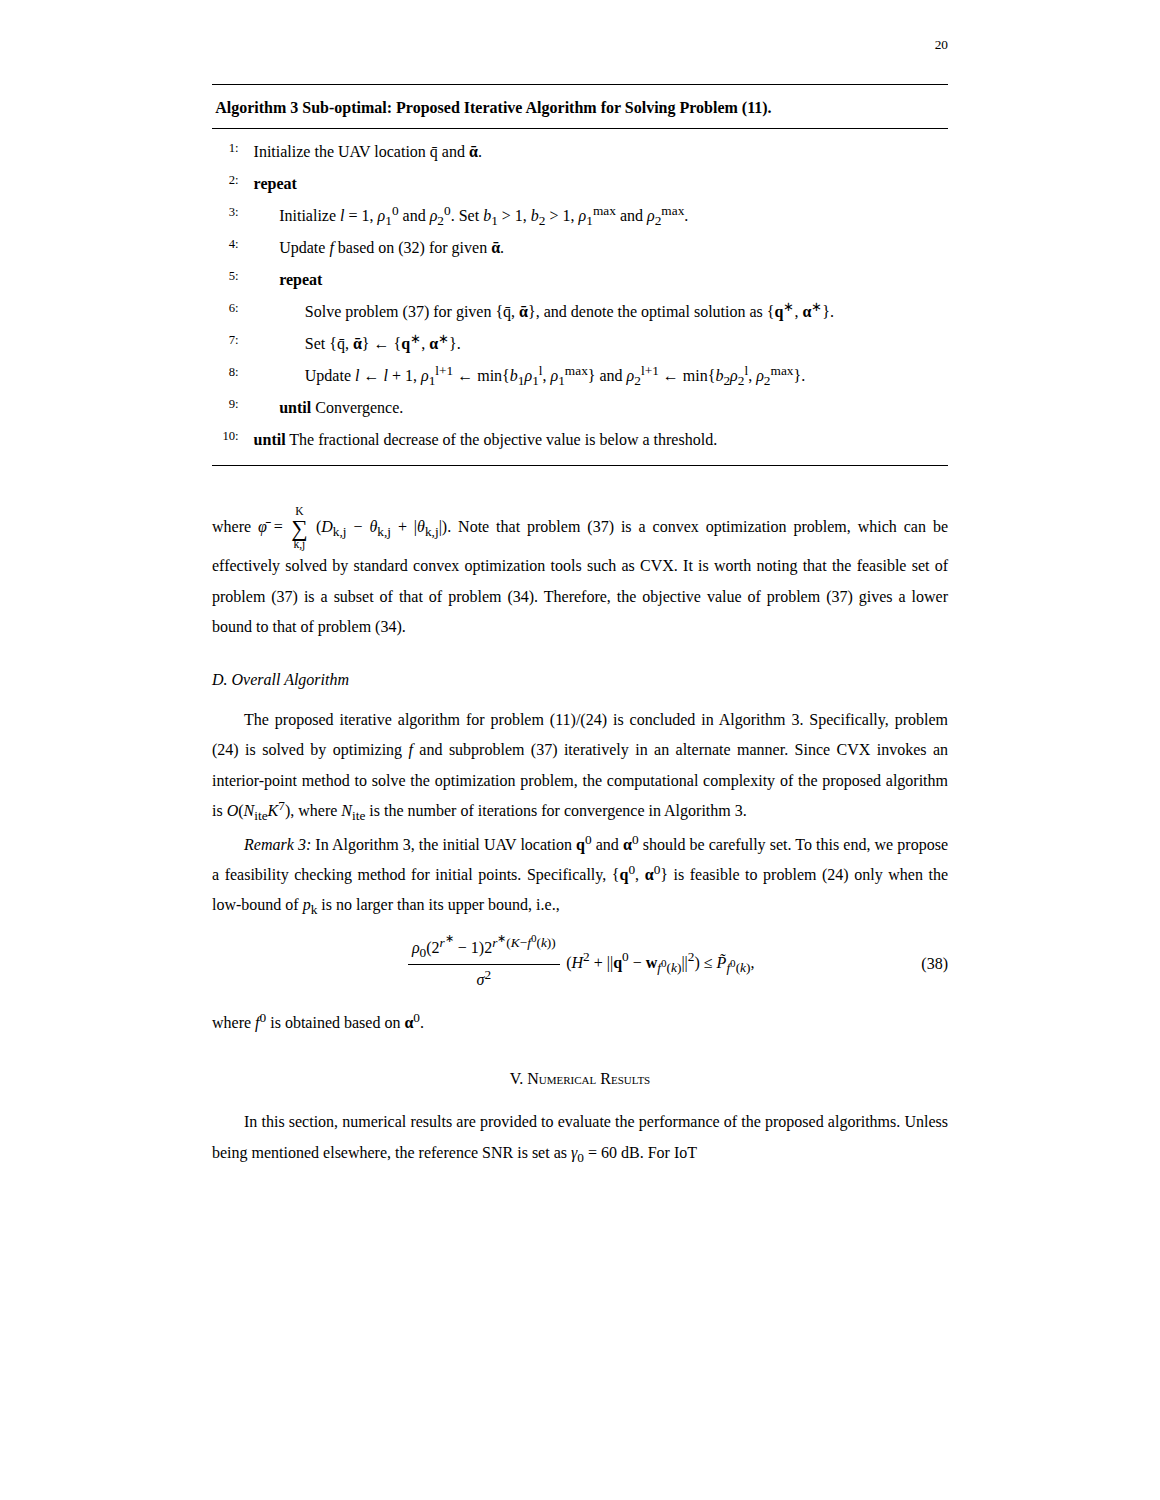20
Algorithm 3 Sub-optimal: Proposed Iterative Algorithm for Solving Problem (11).
Initialize the UAV location q̄ and ᾱ.
repeat
Initialize l = 1, ρ10 and ρ20. Set b1 > 1, b2 > 1, ρ1max and ρ2max.
Update f based on (32) for given ᾱ.
repeat
Solve problem (37) for given {q̄, ᾱ}, and denote the optimal solution as {q∗, α∗}.
Set {q̄, ᾱ} ← {q∗, α∗}.
Update l ← l + 1, ρ1l+1 ← min{b1ρ1l, ρ1max} and ρ2l+1 ← min{b2ρ2l, ρ2max}.
until Convergence.
until The fractional decrease of the objective value is below a threshold.
where φ̄ = K∑k,j (Dk,j − θk,j + |θk,j|). Note that problem (37) is a convex optimization problem, which can be effectively solved by standard convex optimization tools such as CVX. It is worth noting that the feasible set of problem (37) is a subset of that of problem (34). Therefore, the objective value of problem (37) gives a lower bound to that of problem (34).
D. Overall Algorithm
The proposed iterative algorithm for problem (11)/(24) is concluded in Algorithm 3. Specifically, problem (24) is solved by optimizing f and subproblem (37) iteratively in an alternate manner. Since CVX invokes an interior-point method to solve the optimization problem, the computational complexity of the proposed algorithm is O(NiteK7), where Nite is the number of iterations for convergence in Algorithm 3.
Remark 3: In Algorithm 3, the initial UAV location q0 and α0 should be carefully set. To this end, we propose a feasibility checking method for initial points. Specifically, {q0, α0} is feasible to problem (24) only when the low-bound of pk is no larger than its upper bound, i.e.,
ρ0(2r∗ − 1)2r∗(K−f0(k)) σ2 (H2 + ||q0 − wf0(k)||2) ≤ P̃f0(k),
(38)
where f0 is obtained based on α0.
V. Numerical Results
In this section, numerical results are provided to evaluate the performance of the proposed algorithms. Unless being mentioned elsewhere, the reference SNR is set as γ0 = 60 dB. For IoT